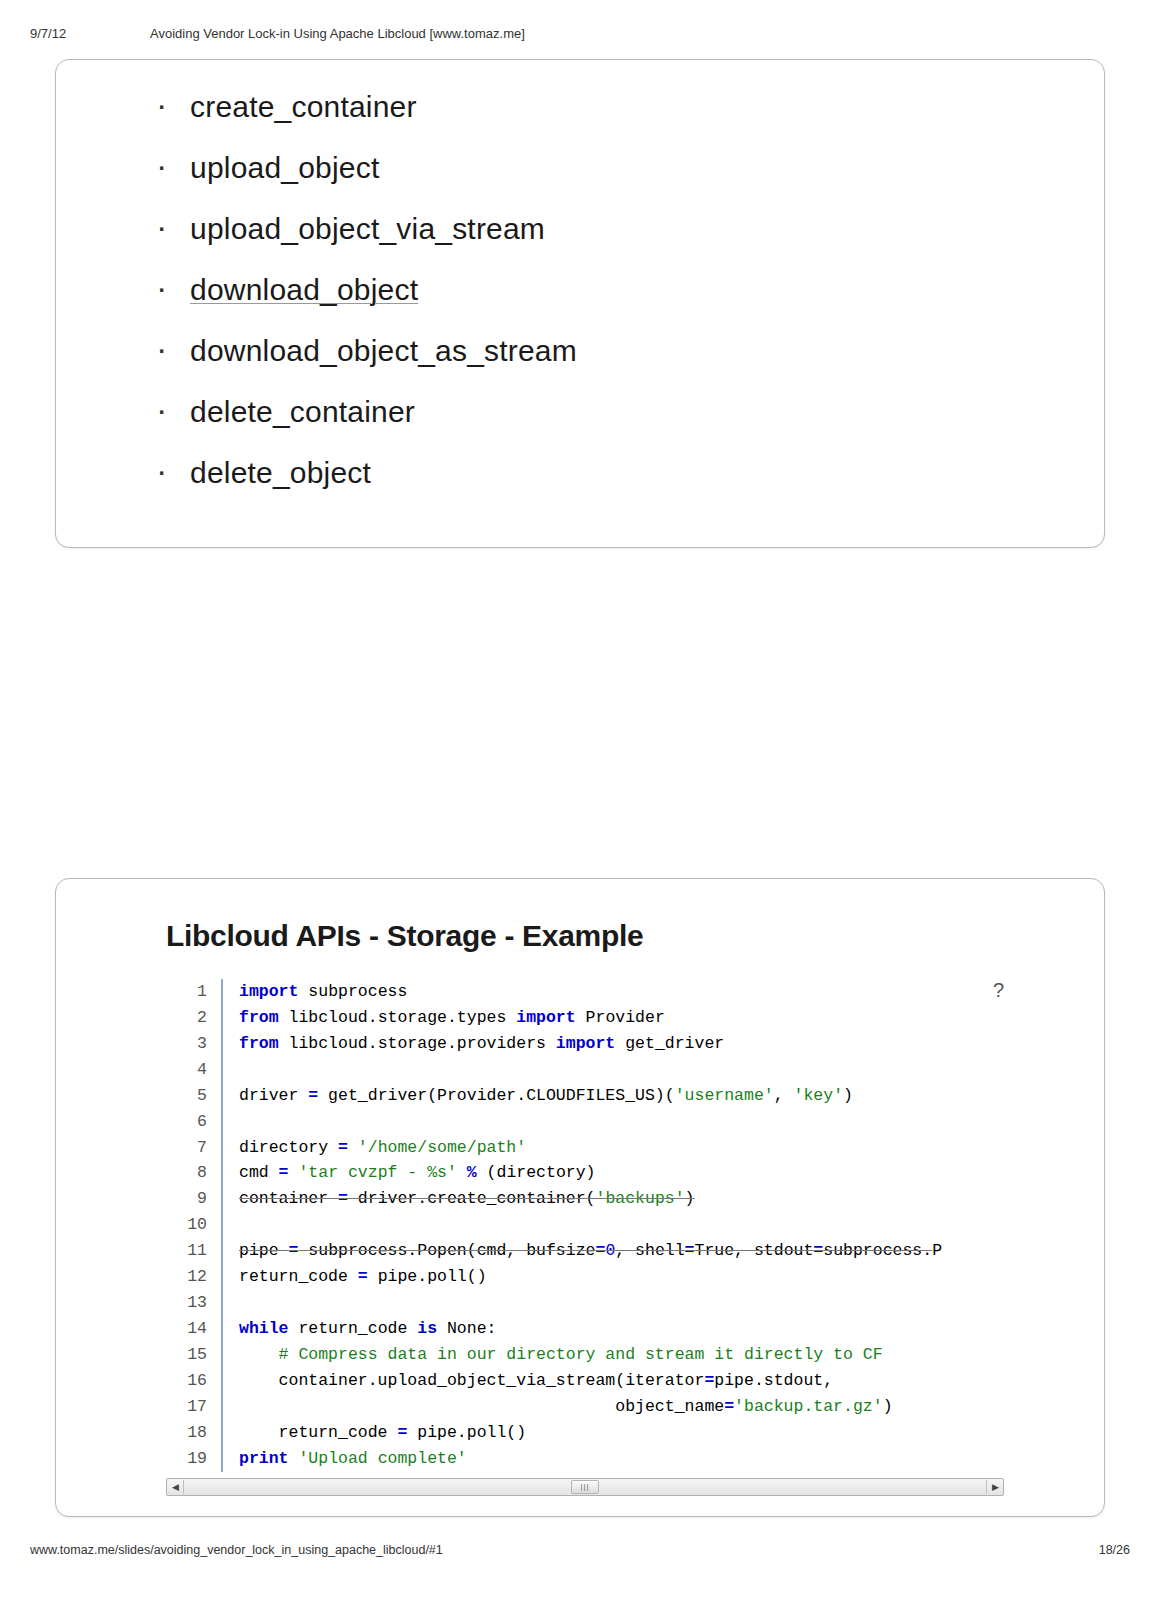9/7/12
Avoiding Vendor Lock-in Using Apache Libcloud [www.tomaz.me]
create_container
upload_object
upload_object_via_stream
download_object
download_object_as_stream
delete_container
delete_object
Libcloud APIs - Storage - Example
?
| 1 | import subprocess |
| 2 | from libcloud.storage.types import Provider |
| 3 | from libcloud.storage.providers import get_driver |
| 4 | |
| 5 | driver = get_driver(Provider.CLOUDFILES_US)( 'username' , 'key' ) |
| 6 | |
| 7 | directory = '/home/some/path' |
| 8 | cmd = 'tar cvzpf - %s' % (directory) |
| 9 | container = driver.create_container( 'backups' ) |
| 10 | |
| 11 | pipe = subprocess.Popen(cmd, bufsize = 0 , shell = True, stdout = subprocess. P |
| 12 | return_code = pipe.poll() |
| 13 | |
| 14 | while return_code is None: |
| 15 | # Compress data in our directory and stream it directly to CF |
| 16 | container.upload_object_via_stream(iterator = pipe.stdout, |
| 17 | object_name = 'backup.tar.gz' ) |
| 18 | return_code = pipe.poll() |
| 19 | print 'Upload complete' |
◀
|||
▶
www.tomaz.me/slides/avoiding_vendor_lock_in_using_apache_libcloud/#1
18/26